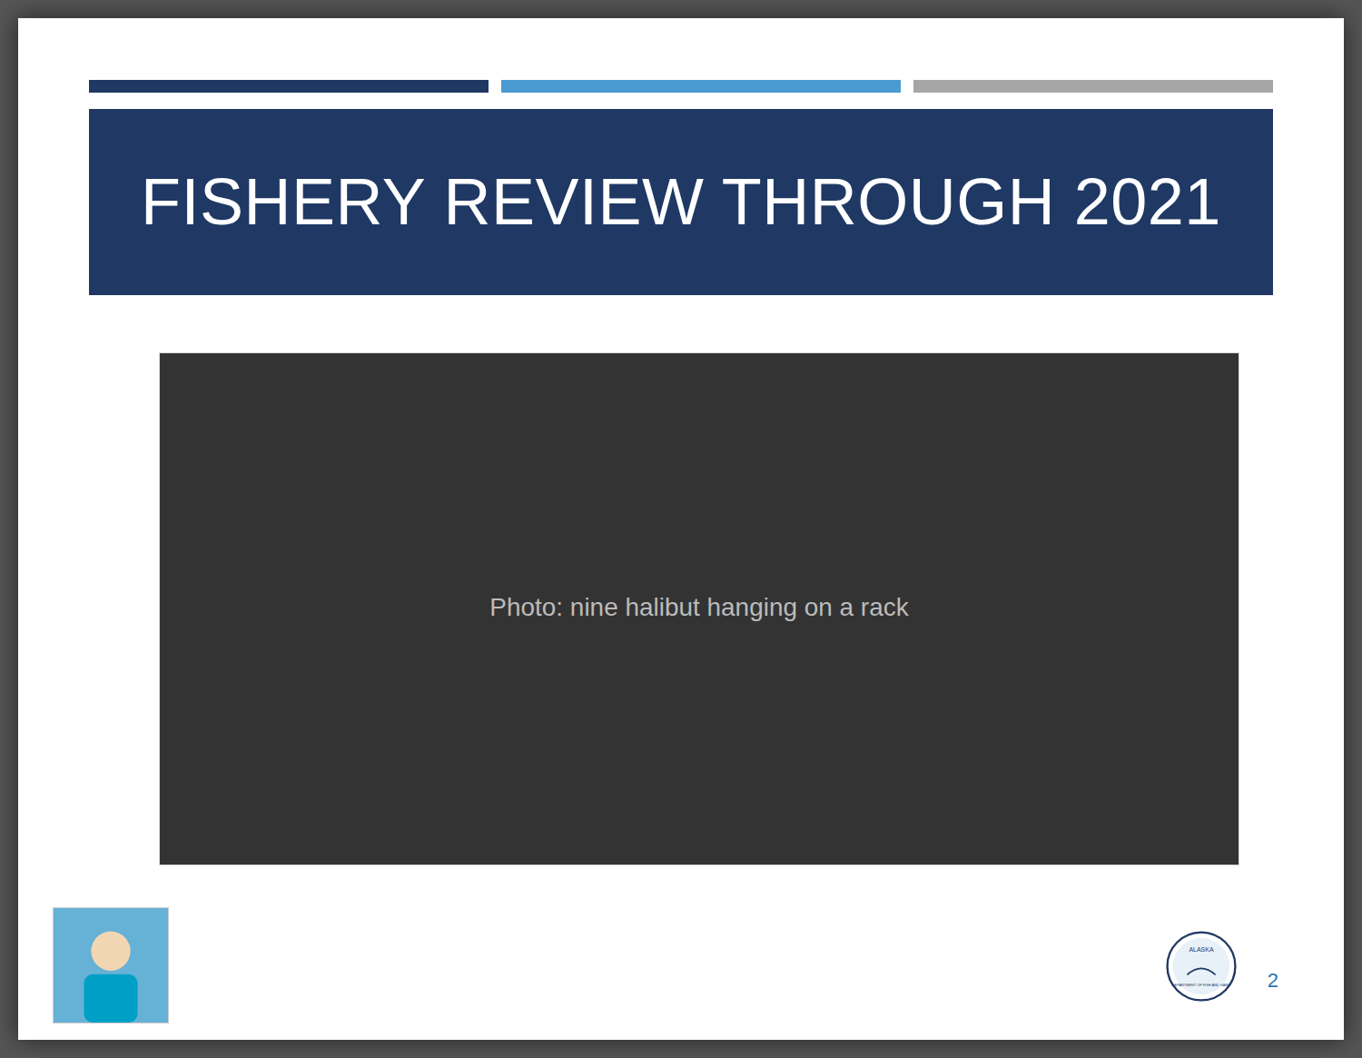FISHERY REVIEW THROUGH 2021
2